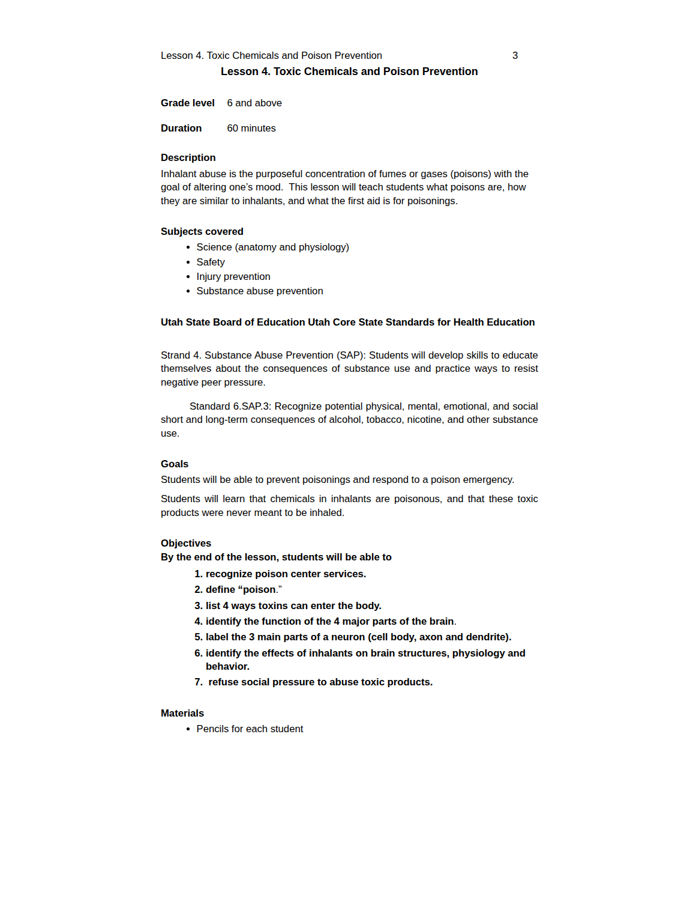Lesson 4. Toxic Chemicals and Poison Prevention 3
Lesson 4. Toxic Chemicals and Poison Prevention
Grade level6 and above
Duration60 minutes
Description
Inhalant abuse is the purposeful concentration of fumes or gases (poisons) with the goal of altering one’s mood. This lesson will teach students what poisons are, how they are similar to inhalants, and what the first aid is for poisonings.
Subjects covered
Science (anatomy and physiology)
Safety
Injury prevention
Substance abuse prevention
Utah State Board of Education Utah Core State Standards for Health Education
Strand 4. Substance Abuse Prevention (SAP): Students will develop skills to educate themselves about the consequences of substance use and practice ways to resist negative peer pressure.
Standard 6.SAP.3: Recognize potential physical, mental, emotional, and social short and long-term consequences of alcohol, tobacco, nicotine, and other substance use.
Goals
Students will be able to prevent poisonings and respond to a poison emergency.
Students will learn that chemicals in inhalants are poisonous, and that these toxic products were never meant to be inhaled.
Objectives
By the end of the lesson, students will be able to
recognize poison center services.
define “poison.”
list 4 ways toxins can enter the body.
identify the function of the 4 major parts of the brain.
label the 3 main parts of a neuron (cell body, axon and dendrite).
identify the effects of inhalants on brain structures, physiology and behavior.
refuse social pressure to abuse toxic products.
Materials
Pencils for each student